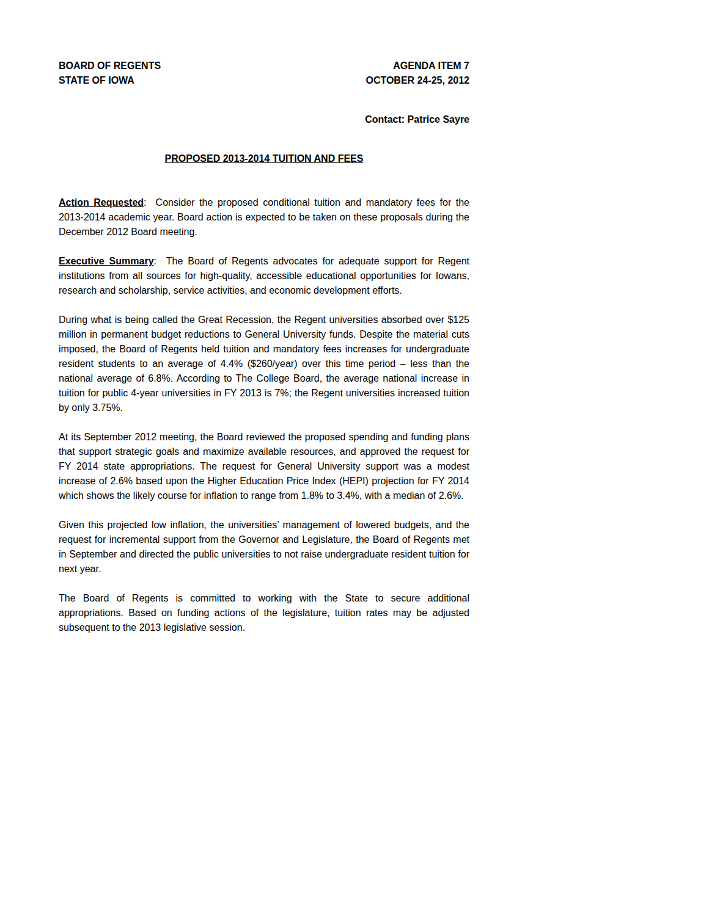BOARD OF REGENTS
STATE OF IOWA
AGENDA ITEM 7
OCTOBER 24-25, 2012
Contact: Patrice Sayre
PROPOSED 2013-2014 TUITION AND FEES
Action Requested: Consider the proposed conditional tuition and mandatory fees for the 2013-2014 academic year. Board action is expected to be taken on these proposals during the December 2012 Board meeting.
Executive Summary: The Board of Regents advocates for adequate support for Regent institutions from all sources for high-quality, accessible educational opportunities for Iowans, research and scholarship, service activities, and economic development efforts.
During what is being called the Great Recession, the Regent universities absorbed over $125 million in permanent budget reductions to General University funds. Despite the material cuts imposed, the Board of Regents held tuition and mandatory fees increases for undergraduate resident students to an average of 4.4% ($260/year) over this time period – less than the national average of 6.8%. According to The College Board, the average national increase in tuition for public 4-year universities in FY 2013 is 7%; the Regent universities increased tuition by only 3.75%.
At its September 2012 meeting, the Board reviewed the proposed spending and funding plans that support strategic goals and maximize available resources, and approved the request for FY 2014 state appropriations. The request for General University support was a modest increase of 2.6% based upon the Higher Education Price Index (HEPI) projection for FY 2014 which shows the likely course for inflation to range from 1.8% to 3.4%, with a median of 2.6%.
Given this projected low inflation, the universities’ management of lowered budgets, and the request for incremental support from the Governor and Legislature, the Board of Regents met in September and directed the public universities to not raise undergraduate resident tuition for next year.
The Board of Regents is committed to working with the State to secure additional appropriations. Based on funding actions of the legislature, tuition rates may be adjusted subsequent to the 2013 legislative session.